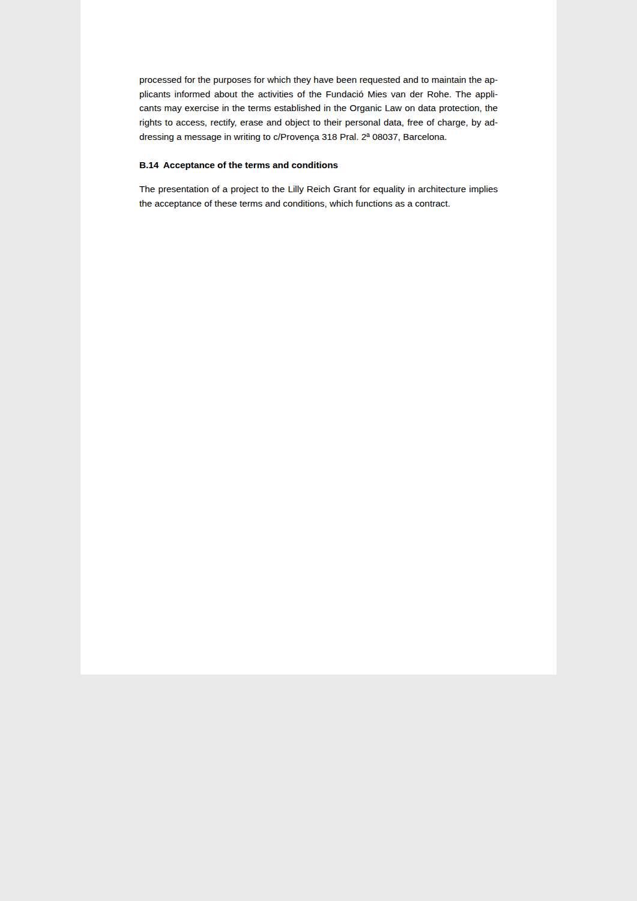processed for the purposes for which they have been requested and to maintain the applicants informed about the activities of the Fundació Mies van der Rohe. The applicants may exercise in the terms established in the Organic Law on data protection, the rights to access, rectify, erase and object to their personal data, free of charge, by addressing a message in writing to c/Provença 318 Pral. 2ª 08037, Barcelona.
B.14 Acceptance of the terms and conditions
The presentation of a project to the Lilly Reich Grant for equality in architecture implies the acceptance of these terms and conditions, which functions as a contract.